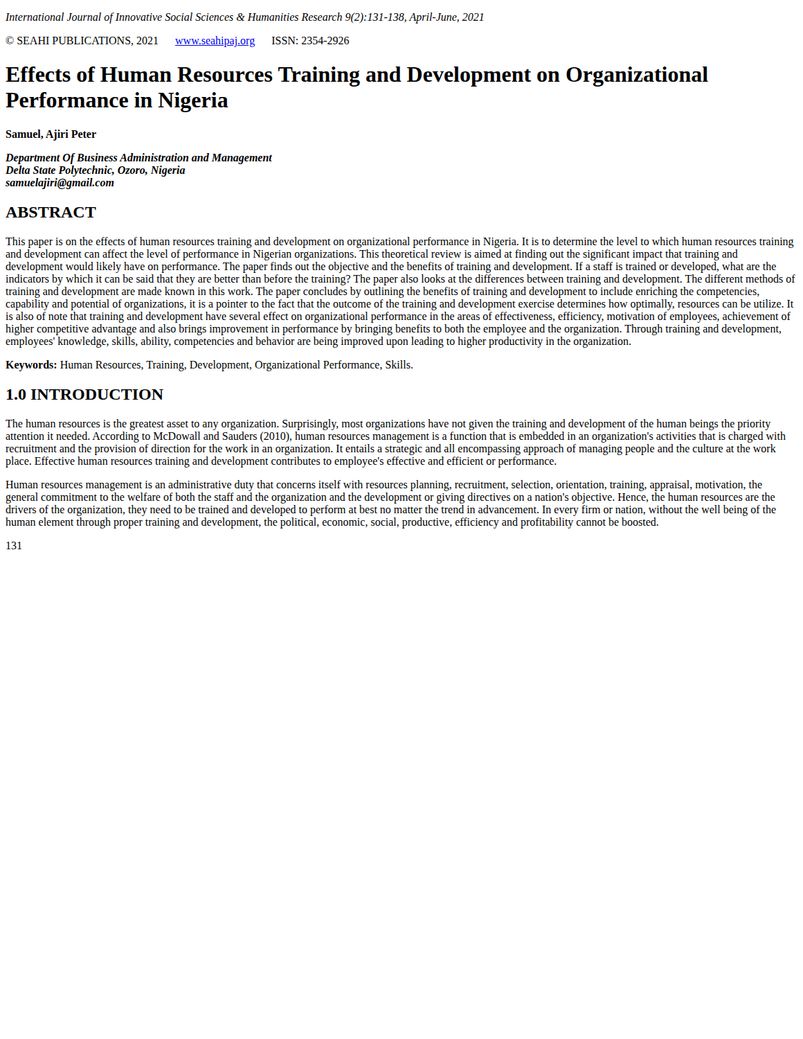International Journal of Innovative Social Sciences & Humanities Research 9(2):131-138, April-June, 2021
© SEAHI PUBLICATIONS, 2021 www.seahipaj.org ISSN: 2354-2926
Effects of Human Resources Training and Development on Organizational Performance in Nigeria
Samuel, Ajiri Peter
Department Of Business Administration and Management
Delta State Polytechnic, Ozoro, Nigeria
samuelajiri@gmail.com
ABSTRACT
This paper is on the effects of human resources training and development on organizational performance in Nigeria. It is to determine the level to which human resources training and development can affect the level of performance in Nigerian organizations. This theoretical review is aimed at finding out the significant impact that training and development would likely have on performance. The paper finds out the objective and the benefits of training and development. If a staff is trained or developed, what are the indicators by which it can be said that they are better than before the training? The paper also looks at the differences between training and development. The different methods of training and development are made known in this work. The paper concludes by outlining the benefits of training and development to include enriching the competencies, capability and potential of organizations, it is a pointer to the fact that the outcome of the training and development exercise determines how optimally, resources can be utilize. It is also of note that training and development have several effect on organizational performance in the areas of effectiveness, efficiency, motivation of employees, achievement of higher competitive advantage and also brings improvement in performance by bringing benefits to both the employee and the organization. Through training and development, employees' knowledge, skills, ability, competencies and behavior are being improved upon leading to higher productivity in the organization.
Keywords: Human Resources, Training, Development, Organizational Performance, Skills.
1.0 INTRODUCTION
The human resources is the greatest asset to any organization. Surprisingly, most organizations have not given the training and development of the human beings the priority attention it needed. According to McDowall and Sauders (2010), human resources management is a function that is embedded in an organization's activities that is charged with recruitment and the provision of direction for the work in an organization. It entails a strategic and all encompassing approach of managing people and the culture at the work place. Effective human resources training and development contributes to employee's effective and efficient or performance.
Human resources management is an administrative duty that concerns itself with resources planning, recruitment, selection, orientation, training, appraisal, motivation, the general commitment to the welfare of both the staff and the organization and the development or giving directives on a nation's objective. Hence, the human resources are the drivers of the organization, they need to be trained and developed to perform at best no matter the trend in advancement. In every firm or nation, without the well being of the human element through proper training and development, the political, economic, social, productive, efficiency and profitability cannot be boosted.
131